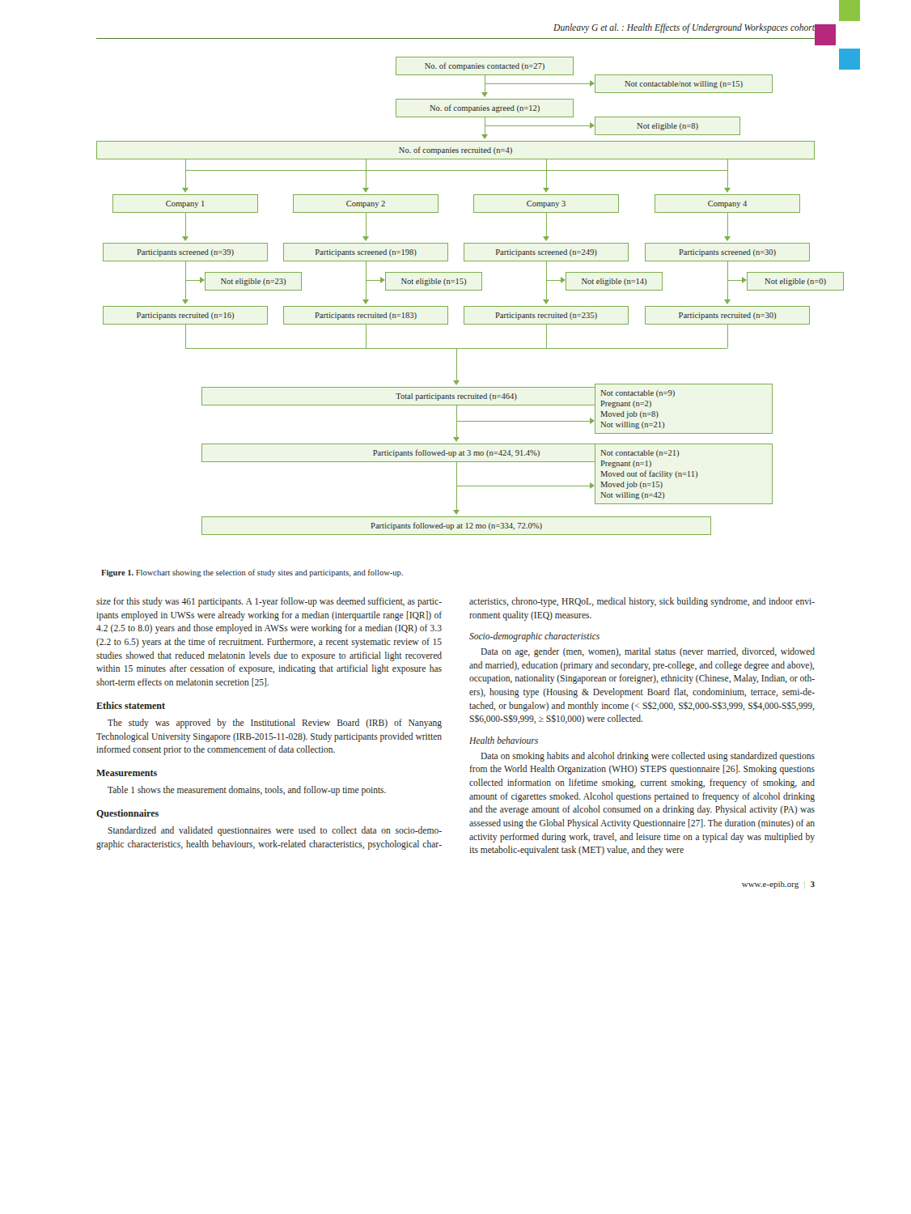Dunleavy G et al. : Health Effects of Underground Workspaces cohort
No. of companies contacted (n=27)
Not contactable/not willing (n=15)
No. of companies agreed (n=12)
Not eligible (n=8)
No. of companies recruited (n=4)
Company 1
Company 2
Company 3
Company 4
Participants screened (n=39)
Participants screened (n=198)
Participants screened (n=249)
Participants screened (n=30)
Not eligible (n=23)
Not eligible (n=15)
Not eligible (n=14)
Not eligible (n=0)
Participants recruited (n=16)
Participants recruited (n=183)
Participants recruited (n=235)
Participants recruited (n=30)
Total participants recruited (n=464)
Not contactable (n=9)
Pregnant (n=2)
Moved job (n=8)
Not willing (n=21)
Participants followed-up at 3 mo (n=424, 91.4%)
Not contactable (n=21)
Pregnant (n=1)
Moved out of facility (n=11)
Moved job (n=15)
Not willing (n=42)
Participants followed-up at 12 mo (n=334, 72.0%)
Figure 1. Flowchart showing the selection of study sites and participants, and follow-up.
size for this study was 461 participants. A 1-year follow-up was deemed sufficient, as participants employed in UWSs were already working for a median (interquartile range [IQR]) of 4.2 (2.5 to 8.0) years and those employed in AWSs were working for a median (IQR) of 3.3 (2.2 to 6.5) years at the time of recruitment. Furthermore, a recent systematic review of 15 studies showed that reduced melatonin levels due to exposure to artificial light recovered within 15 minutes after cessation of exposure, indicating that artificial light exposure has short-term effects on melatonin secretion [25].
Ethics statement
The study was approved by the Institutional Review Board (IRB) of Nanyang Technological University Singapore (IRB-2015-11-028). Study participants provided written informed consent prior to the commencement of data collection.
Measurements
Table 1 shows the measurement domains, tools, and follow-up time points.
Questionnaires
Standardized and validated questionnaires were used to collect data on socio-demographic characteristics, health behaviours, work-related characteristics, psychological characteristics, chrono-type, HRQoL, medical history, sick building syndrome, and indoor environment quality (IEQ) measures.
Socio-demographic characteristics
Data on age, gender (men, women), marital status (never married, divorced, widowed and married), education (primary and secondary, pre-college, and college degree and above), occupation, nationality (Singaporean or foreigner), ethnicity (Chinese, Malay, Indian, or others), housing type (Housing & Development Board flat, condominium, terrace, semi-detached, or bungalow) and monthly income (< S$2,000, S$2,000-S$3,999, S$4,000-S$5,999, S$6,000-S$9,999, ≥ S$10,000) were collected.
Health behaviours
Data on smoking habits and alcohol drinking were collected using standardized questions from the World Health Organization (WHO) STEPS questionnaire [26]. Smoking questions collected information on lifetime smoking, current smoking, frequency of smoking, and amount of cigarettes smoked. Alcohol questions pertained to frequency of alcohol drinking and the average amount of alcohol consumed on a drinking day. Physical activity (PA) was assessed using the Global Physical Activity Questionnaire [27]. The duration (minutes) of an activity performed during work, travel, and leisure time on a typical day was multiplied by its metabolic-equivalent task (MET) value, and they were
www.e-epih.org|3